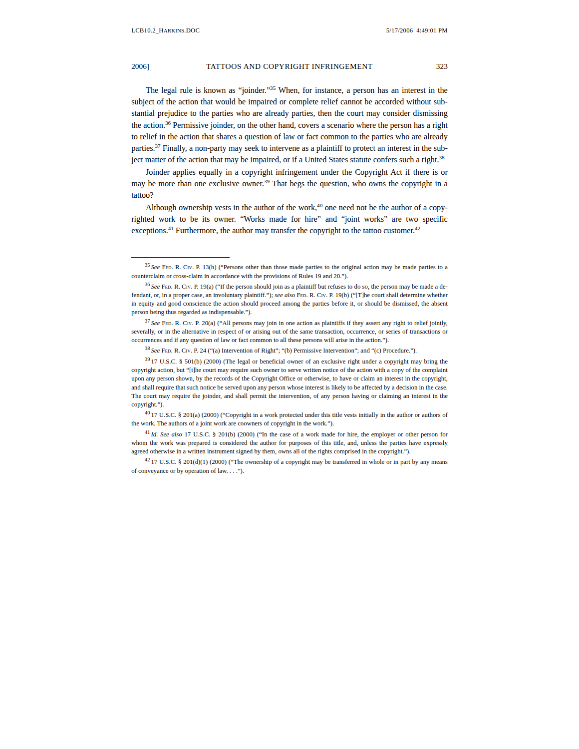LCB10.2_HARKINS.DOC
5/17/2006 4:49:01 PM
2006]
TATTOOS AND COPYRIGHT INFRINGEMENT
323
The legal rule is known as “joinder.”35 When, for instance, a person has an interest in the subject of the action that would be impaired or complete relief cannot be accorded without substantial prejudice to the parties who are already parties, then the court may consider dismissing the action.36 Permissive joinder, on the other hand, covers a scenario where the person has a right to relief in the action that shares a question of law or fact common to the parties who are already parties.37 Finally, a non-party may seek to intervene as a plaintiff to protect an interest in the subject matter of the action that may be impaired, or if a United States statute confers such a right.38
Joinder applies equally in a copyright infringement under the Copyright Act if there is or may be more than one exclusive owner.39 That begs the question, who owns the copyright in a tattoo?
Although ownership vests in the author of the work,40 one need not be the author of a copyrighted work to be its owner. “Works made for hire” and “joint works” are two specific exceptions.41 Furthermore, the author may transfer the copyright to the tattoo customer.42
35 See Fed. R. Civ. P. 13(h) (“Persons other than those made parties to the original action may be made parties to a counterclaim or cross-claim in accordance with the provisions of Rules 19 and 20.”).
36 See Fed. R. Civ. P. 19(a) (“If the person should join as a plaintiff but refuses to do so, the person may be made a defendant, or, in a proper case, an involuntary plaintiff.”); see also Fed. R. Civ. P. 19(b) (“[T]he court shall determine whether in equity and good conscience the action should proceed among the parties before it, or should be dismissed, the absent person being thus regarded as indispensable.”).
37 See Fed. R. Civ. P. 20(a) (“All persons may join in one action as plaintiffs if they assert any right to relief jointly, severally, or in the alternative in respect of or arising out of the same transaction, occurrence, or series of transactions or occurrences and if any question of law or fact common to all these persons will arise in the action.”).
38 See Fed. R. Civ. P. 24 (“(a) Intervention of Right”; “(b) Permissive Intervention”; and “(c) Procedure.”).
3917 U.S.C. § 501(b) (2000) (The legal or beneficial owner of an exclusive right under a copyright may bring the copyright action, but “[t]he court may require such owner to serve written notice of the action with a copy of the complaint upon any person shown, by the records of the Copyright Office or otherwise, to have or claim an interest in the copyright, and shall require that such notice be served upon any person whose interest is likely to be affected by a decision in the case. The court may require the joinder, and shall permit the intervention, of any person having or claiming an interest in the copyright.”).
4017 U.S.C. § 201(a) (2000) (“Copyright in a work protected under this title vests initially in the author or authors of the work. The authors of a joint work are coowners of copyright in the work.”).
41 Id. See also 17 U.S.C. § 201(b) (2000) (“In the case of a work made for hire, the employer or other person for whom the work was prepared is considered the author for purposes of this title, and, unless the parties have expressly agreed otherwise in a written instrument signed by them, owns all of the rights comprised in the copyright.”).
4217 U.S.C. § 201(d)(1) (2000) (“The ownership of a copyright may be transferred in whole or in part by any means of conveyance or by operation of law. . . .”).